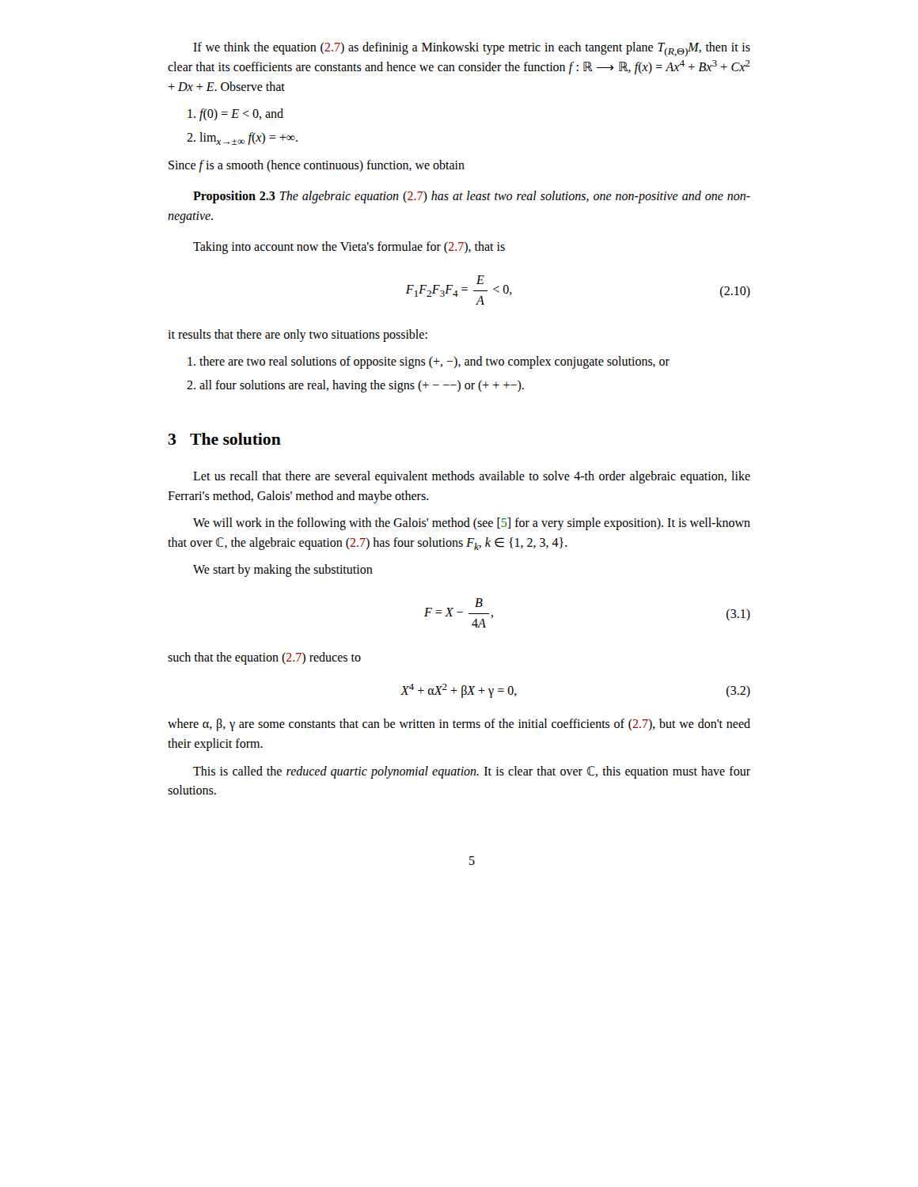If we think the equation (2.7) as defininig a Minkowski type metric in each tangent plane T(R,Θ)M, then it is clear that its coefficients are constants and hence we can consider the function f : ℝ ⟶ ℝ, f(x) = Ax4 + Bx3 + Cx2 + Dx + E. Observe that
f(0) = E < 0, and
limx→±∞ f(x) = +∞.
Since f is a smooth (hence continuous) function, we obtain
Proposition 2.3 The algebraic equation (2.7) has at least two real solutions, one non-positive and one non-negative.
Taking into account now the Vieta's formulae for (2.7), that is
F1F2F3F4 = EA < 0, (2.10)
it results that there are only two situations possible:
there are two real solutions of opposite signs (+, −), and two complex conjugate solutions, or
all four solutions are real, having the signs (+ − −−) or (+ + +−).
3 The solution
Let us recall that there are several equivalent methods available to solve 4-th order algebraic equation, like Ferrari's method, Galois' method and maybe others.
We will work in the following with the Galois' method (see [5] for a very simple exposition). It is well-known that over ℂ, the algebraic equation (2.7) has four solutions Fk, k ∈ {1, 2, 3, 4}.
We start by making the substitution
F = X − B 4A, (3.1)
such that the equation (2.7) reduces to
X4 + αX2 + βX + γ = 0, (3.2)
where α, β, γ are some constants that can be written in terms of the initial coefficients of (2.7), but we don't need their explicit form.
This is called the reduced quartic polynomial equation. It is clear that over ℂ, this equation must have four solutions.
5